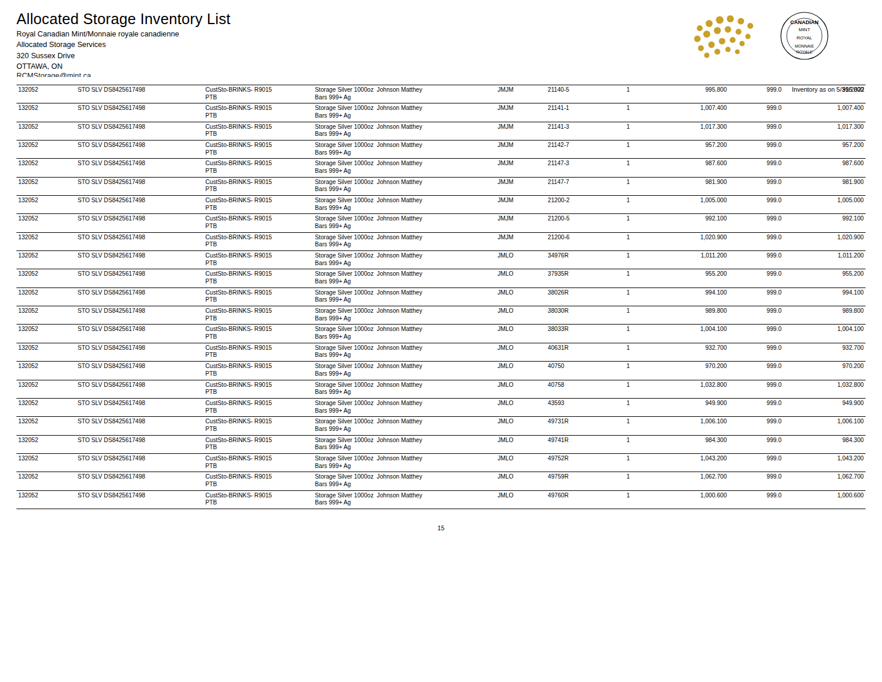Allocated Storage Inventory List
Royal Canadian Mint/Monnaie royale canadienne
Allocated Storage Services
320 Sussex Drive
OTTAWA, ON
RCMStorage@mint.ca
CANADIAN MINT ROYAL MONNAIE ROYALE
Inventory as on 5/31/2022
| 132052 | STO SLV DS8425617498 | CustSto-BRINKS- R9015 PTB | Storage Silver 1000oz Johnson Matthey Bars 999+ Ag | JMJM | 21140-5 | 1 | 995.800 | 999.0 | 995.800 |
| 132052 | STO SLV DS8425617498 | CustSto-BRINKS- R9015 PTB | Storage Silver 1000oz Johnson Matthey Bars 999+ Ag | JMJM | 21141-1 | 1 | 1,007.400 | 999.0 | 1,007.400 |
| 132052 | STO SLV DS8425617498 | CustSto-BRINKS- R9015 PTB | Storage Silver 1000oz Johnson Matthey Bars 999+ Ag | JMJM | 21141-3 | 1 | 1,017.300 | 999.0 | 1,017.300 |
| 132052 | STO SLV DS8425617498 | CustSto-BRINKS- R9015 PTB | Storage Silver 1000oz Johnson Matthey Bars 999+ Ag | JMJM | 21142-7 | 1 | 957.200 | 999.0 | 957.200 |
| 132052 | STO SLV DS8425617498 | CustSto-BRINKS- R9015 PTB | Storage Silver 1000oz Johnson Matthey Bars 999+ Ag | JMJM | 21147-3 | 1 | 987.600 | 999.0 | 987.600 |
| 132052 | STO SLV DS8425617498 | CustSto-BRINKS- R9015 PTB | Storage Silver 1000oz Johnson Matthey Bars 999+ Ag | JMJM | 21147-7 | 1 | 981.900 | 999.0 | 981.900 |
| 132052 | STO SLV DS8425617498 | CustSto-BRINKS- R9015 PTB | Storage Silver 1000oz Johnson Matthey Bars 999+ Ag | JMJM | 21200-2 | 1 | 1,005.000 | 999.0 | 1,005.000 |
| 132052 | STO SLV DS8425617498 | CustSto-BRINKS- R9015 PTB | Storage Silver 1000oz Johnson Matthey Bars 999+ Ag | JMJM | 21200-5 | 1 | 992.100 | 999.0 | 992.100 |
| 132052 | STO SLV DS8425617498 | CustSto-BRINKS- R9015 PTB | Storage Silver 1000oz Johnson Matthey Bars 999+ Ag | JMJM | 21200-6 | 1 | 1,020.900 | 999.0 | 1,020.900 |
| 132052 | STO SLV DS8425617498 | CustSto-BRINKS- R9015 PTB | Storage Silver 1000oz Johnson Matthey Bars 999+ Ag | JMLO | 34976R | 1 | 1,011.200 | 999.0 | 1,011.200 |
| 132052 | STO SLV DS8425617498 | CustSto-BRINKS- R9015 PTB | Storage Silver 1000oz Johnson Matthey Bars 999+ Ag | JMLO | 37935R | 1 | 955.200 | 999.0 | 955.200 |
| 132052 | STO SLV DS8425617498 | CustSto-BRINKS- R9015 PTB | Storage Silver 1000oz Johnson Matthey Bars 999+ Ag | JMLO | 38026R | 1 | 994.100 | 999.0 | 994.100 |
| 132052 | STO SLV DS8425617498 | CustSto-BRINKS- R9015 PTB | Storage Silver 1000oz Johnson Matthey Bars 999+ Ag | JMLO | 38030R | 1 | 989.800 | 999.0 | 989.800 |
| 132052 | STO SLV DS8425617498 | CustSto-BRINKS- R9015 PTB | Storage Silver 1000oz Johnson Matthey Bars 999+ Ag | JMLO | 38033R | 1 | 1,004.100 | 999.0 | 1,004.100 |
| 132052 | STO SLV DS8425617498 | CustSto-BRINKS- R9015 PTB | Storage Silver 1000oz Johnson Matthey Bars 999+ Ag | JMLO | 40631R | 1 | 932.700 | 999.0 | 932.700 |
| 132052 | STO SLV DS8425617498 | CustSto-BRINKS- R9015 PTB | Storage Silver 1000oz Johnson Matthey Bars 999+ Ag | JMLO | 40750 | 1 | 970.200 | 999.0 | 970.200 |
| 132052 | STO SLV DS8425617498 | CustSto-BRINKS- R9015 PTB | Storage Silver 1000oz Johnson Matthey Bars 999+ Ag | JMLO | 40758 | 1 | 1,032.800 | 999.0 | 1,032.800 |
| 132052 | STO SLV DS8425617498 | CustSto-BRINKS- R9015 PTB | Storage Silver 1000oz Johnson Matthey Bars 999+ Ag | JMLO | 43593 | 1 | 949.900 | 999.0 | 949.900 |
| 132052 | STO SLV DS8425617498 | CustSto-BRINKS- R9015 PTB | Storage Silver 1000oz Johnson Matthey Bars 999+ Ag | JMLO | 49731R | 1 | 1,006.100 | 999.0 | 1,006.100 |
| 132052 | STO SLV DS8425617498 | CustSto-BRINKS- R9015 PTB | Storage Silver 1000oz Johnson Matthey Bars 999+ Ag | JMLO | 49741R | 1 | 984.300 | 999.0 | 984.300 |
| 132052 | STO SLV DS8425617498 | CustSto-BRINKS- R9015 PTB | Storage Silver 1000oz Johnson Matthey Bars 999+ Ag | JMLO | 49752R | 1 | 1,043.200 | 999.0 | 1,043.200 |
| 132052 | STO SLV DS8425617498 | CustSto-BRINKS- R9015 PTB | Storage Silver 1000oz Johnson Matthey Bars 999+ Ag | JMLO | 49759R | 1 | 1,062.700 | 999.0 | 1,062.700 |
| 132052 | STO SLV DS8425617498 | CustSto-BRINKS- R9015 PTB | Storage Silver 1000oz Johnson Matthey Bars 999+ Ag | JMLO | 49760R | 1 | 1,000.600 | 999.0 | 1,000.600 |
15